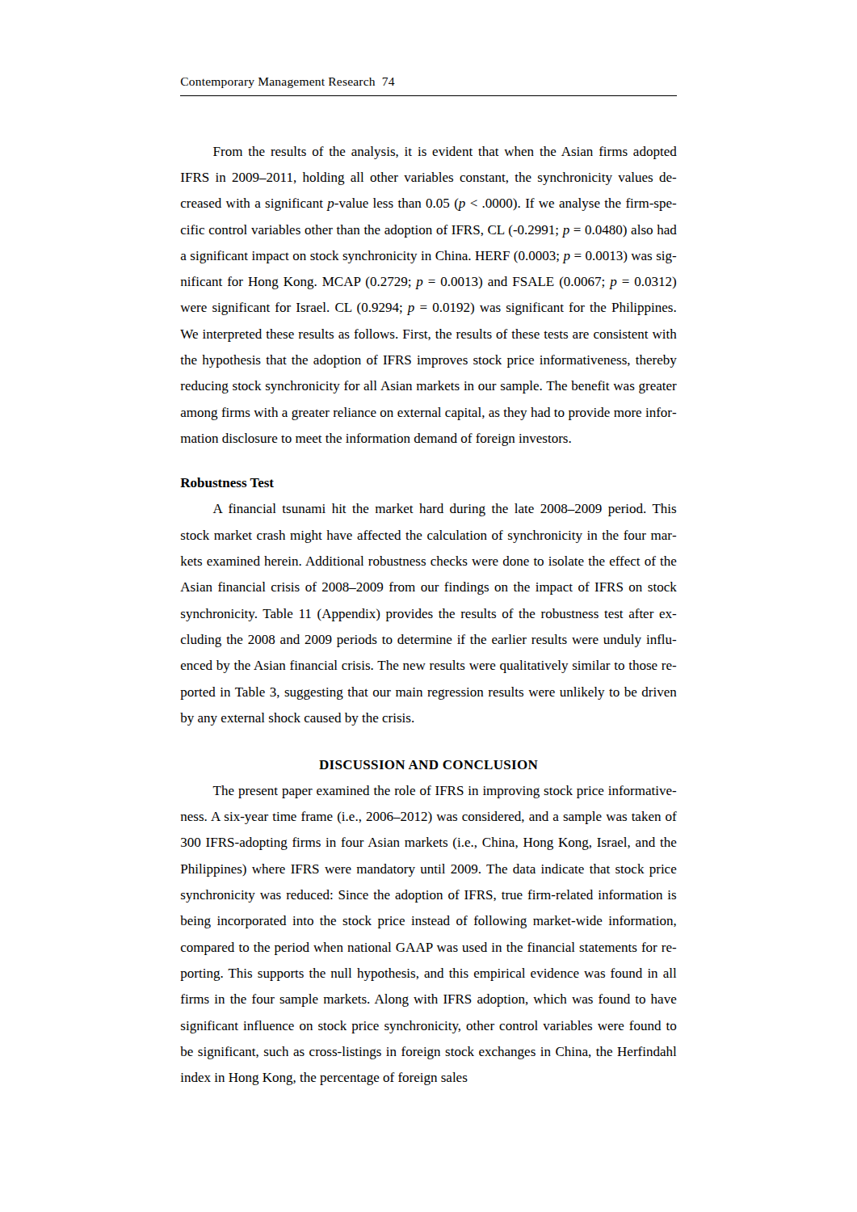Contemporary Management Research 74
From the results of the analysis, it is evident that when the Asian firms adopted IFRS in 2009–2011, holding all other variables constant, the synchronicity values decreased with a significant p-value less than 0.05 (p < .0000). If we analyse the firm-specific control variables other than the adoption of IFRS, CL (-0.2991; p = 0.0480) also had a significant impact on stock synchronicity in China. HERF (0.0003; p = 0.0013) was significant for Hong Kong. MCAP (0.2729; p = 0.0013) and FSALE (0.0067; p = 0.0312) were significant for Israel. CL (0.9294; p = 0.0192) was significant for the Philippines. We interpreted these results as follows. First, the results of these tests are consistent with the hypothesis that the adoption of IFRS improves stock price informativeness, thereby reducing stock synchronicity for all Asian markets in our sample. The benefit was greater among firms with a greater reliance on external capital, as they had to provide more information disclosure to meet the information demand of foreign investors.
Robustness Test
A financial tsunami hit the market hard during the late 2008–2009 period. This stock market crash might have affected the calculation of synchronicity in the four markets examined herein. Additional robustness checks were done to isolate the effect of the Asian financial crisis of 2008–2009 from our findings on the impact of IFRS on stock synchronicity. Table 11 (Appendix) provides the results of the robustness test after excluding the 2008 and 2009 periods to determine if the earlier results were unduly influenced by the Asian financial crisis. The new results were qualitatively similar to those reported in Table 3, suggesting that our main regression results were unlikely to be driven by any external shock caused by the crisis.
DISCUSSION AND CONCLUSION
The present paper examined the role of IFRS in improving stock price informativeness. A six-year time frame (i.e., 2006–2012) was considered, and a sample was taken of 300 IFRS-adopting firms in four Asian markets (i.e., China, Hong Kong, Israel, and the Philippines) where IFRS were mandatory until 2009. The data indicate that stock price synchronicity was reduced: Since the adoption of IFRS, true firm-related information is being incorporated into the stock price instead of following market-wide information, compared to the period when national GAAP was used in the financial statements for reporting. This supports the null hypothesis, and this empirical evidence was found in all firms in the four sample markets. Along with IFRS adoption, which was found to have significant influence on stock price synchronicity, other control variables were found to be significant, such as cross-listings in foreign stock exchanges in China, the Herfindahl index in Hong Kong, the percentage of foreign sales